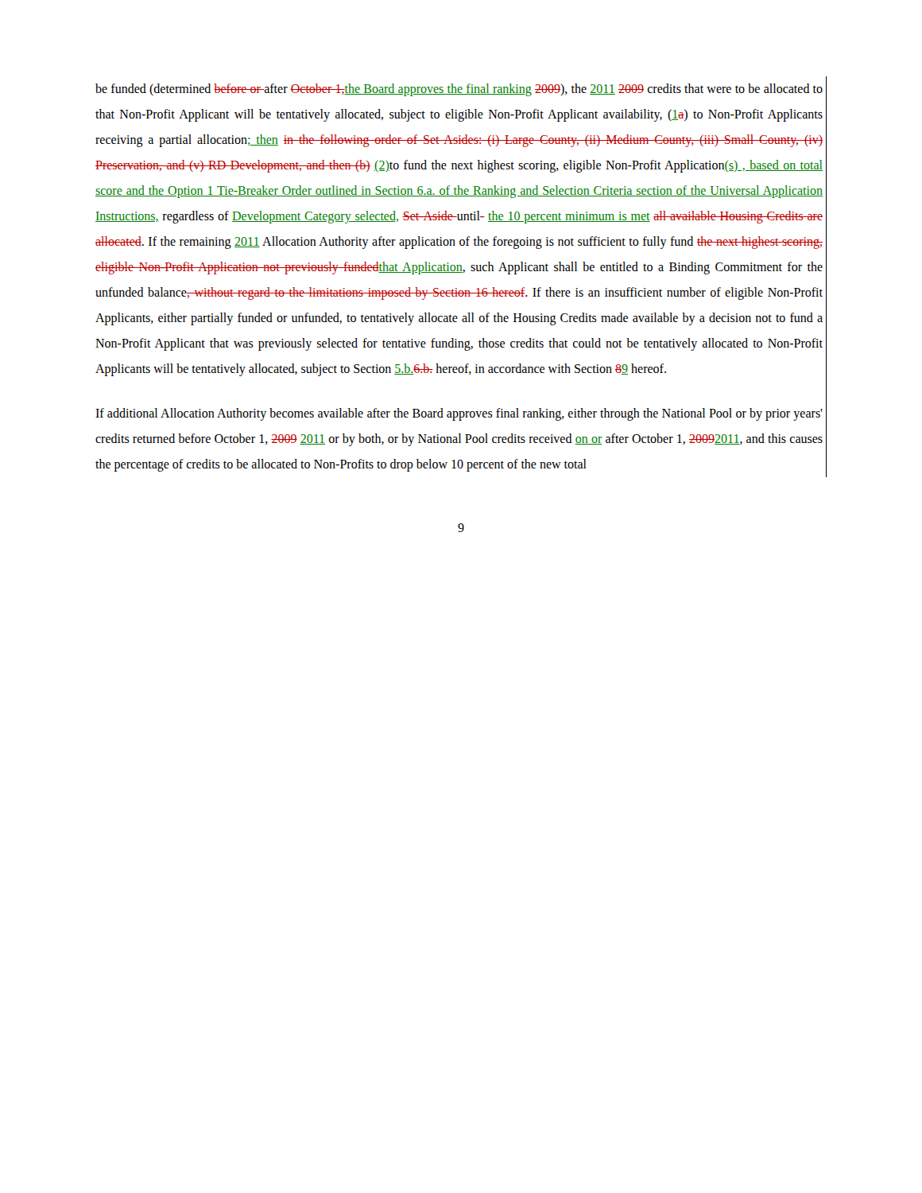be funded (determined before or after October 1, the Board approves the final ranking 2009), the 2011 2009 credits that were to be allocated to that Non-Profit Applicant will be tentatively allocated, subject to eligible Non-Profit Applicant availability, (1 a) to Non-Profit Applicants receiving a partial allocation; then in the following order of Set Asides: (i) Large County, (ii) Medium County, (iii) Small County, (iv) Preservation, and (v) RD Development, and then (b) (2) to fund the next highest scoring, eligible Non-Profit Application(s) , based on total score and the Option 1 Tie-Breaker Order outlined in Section 6.a. of the Ranking and Selection Criteria section of the Universal Application Instructions, regardless of Development Category selected, Set-Aside until- the 10 percent minimum is met all available Housing Credits are allocated. If the remaining 2011 Allocation Authority after application of the foregoing is not sufficient to fully fund the next highest scoring, eligible Non-Profit Application not previously funded that Application, such Applicant shall be entitled to a Binding Commitment for the unfunded balance, without regard to the limitations imposed by Section 16 hereof. If there is an insufficient number of eligible Non-Profit Applicants, either partially funded or unfunded, to tentatively allocate all of the Housing Credits made available by a decision not to fund a Non-Profit Applicant that was previously selected for tentative funding, those credits that could not be tentatively allocated to Non-Profit Applicants will be tentatively allocated, subject to Section 5.b. 6.b. hereof, in accordance with Section 89 hereof.
If additional Allocation Authority becomes available after the Board approves final ranking, either through the National Pool or by prior years' credits returned before October 1, 2009 2011 or by both, or by National Pool credits received on or after October 1, 20092011, and this causes the percentage of credits to be allocated to Non-Profits to drop below 10 percent of the new total
9